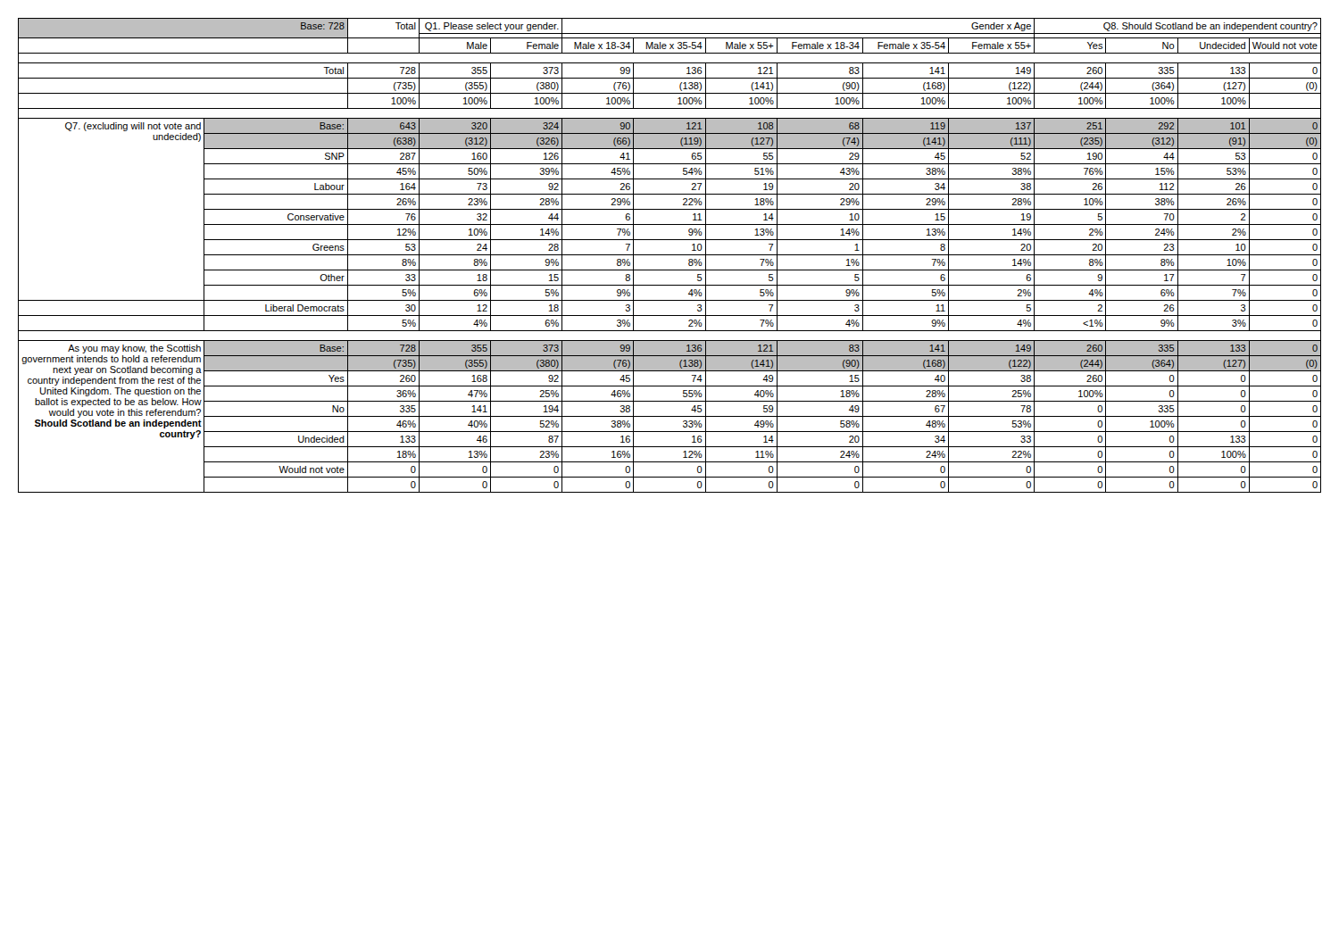| Base: 728 | Total | Q1. Please select your gender. | Gender x Age | Q8. Should Scotland be an independent country? |
| | | Male | Female | Male x 18-34 | Male x 35-54 | Male x 55+ | Female x 18-34 | Female x 35-54 | Female x 55+ | Yes | No | Undecided | Would not vote |
| Total | 728 | 355 | 373 | 99 | 136 | 121 | 83 | 141 | 149 | 260 | 335 | 133 | 0 |
| | (735) | (355) | (380) | (76) | (138) | (141) | (90) | (168) | (122) | (244) | (364) | (127) | (0) |
| | 100% | 100% | 100% | 100% | 100% | 100% | 100% | 100% | 100% | 100% | 100% | 100% | |
| Q7. (excluding will not vote and undecided) | Base: | 643 | 320 | 324 | 90 | 121 | 108 | 68 | 119 | 137 | 251 | 292 | 101 | 0 |
| | (638) | (312) | (326) | (66) | (119) | (127) | (74) | (141) | (111) | (235) | (312) | (91) | (0) |
| SNP | 287 | 160 | 126 | 41 | 65 | 55 | 29 | 45 | 52 | 190 | 44 | 53 | 0 |
| | 45% | 50% | 39% | 45% | 54% | 51% | 43% | 38% | 38% | 76% | 15% | 53% | 0 |
| Labour | 164 | 73 | 92 | 26 | 27 | 19 | 20 | 34 | 38 | 26 | 112 | 26 | 0 |
| | 26% | 23% | 28% | 29% | 22% | 18% | 29% | 29% | 28% | 10% | 38% | 26% | 0 |
| Conservative | 76 | 32 | 44 | 6 | 11 | 14 | 10 | 15 | 19 | 5 | 70 | 2 | 0 |
| | 12% | 10% | 14% | 7% | 9% | 13% | 14% | 13% | 14% | 2% | 24% | 2% | 0 |
| Greens | 53 | 24 | 28 | 7 | 10 | 7 | 1 | 8 | 20 | 20 | 23 | 10 | 0 |
| | 8% | 8% | 9% | 8% | 8% | 7% | 1% | 7% | 14% | 8% | 8% | 10% | 0 |
| Other | 33 | 18 | 15 | 8 | 5 | 5 | 5 | 6 | 6 | 9 | 17 | 7 | 0 |
| | 5% | 6% | 5% | 9% | 4% | 5% | 9% | 5% | 2% | 4% | 6% | 7% | 0 |
| | Liberal Democrats | 30 | 12 | 18 | 3 | 3 | 7 | 3 | 11 | 5 | 2 | 26 | 3 | 0 |
| | | 5% | 4% | 6% | 3% | 2% | 7% | 4% | 9% | 4% | <1% | 9% | 3% | 0 |
| As you may know, the Scottish government intends to hold a referendum next year on Scotland becoming a country independent from the rest of the United Kingdom. The question on the ballot is expected to be as below. How would you vote in this referendum? Should Scotland be an independent country? | Base: | 728 | 355 | 373 | 99 | 136 | 121 | 83 | 141 | 149 | 260 | 335 | 133 | 0 |
| | (735) | (355) | (380) | (76) | (138) | (141) | (90) | (168) | (122) | (244) | (364) | (127) | (0) |
| Yes | 260 | 168 | 92 | 45 | 74 | 49 | 15 | 40 | 38 | 260 | 0 | 0 | 0 |
| | 36% | 47% | 25% | 46% | 55% | 40% | 18% | 28% | 25% | 100% | 0 | 0 | 0 |
| No | 335 | 141 | 194 | 38 | 45 | 59 | 49 | 67 | 78 | 0 | 335 | 0 | 0 |
| | 46% | 40% | 52% | 38% | 33% | 49% | 58% | 48% | 53% | 0 | 100% | 0 | 0 |
| Undecided | 133 | 46 | 87 | 16 | 16 | 14 | 20 | 34 | 33 | 0 | 0 | 133 | 0 |
| | 18% | 13% | 23% | 16% | 12% | 11% | 24% | 24% | 22% | 0 | 0 | 100% | 0 |
| Would not vote | 0 | 0 | 0 | 0 | 0 | 0 | 0 | 0 | 0 | 0 | 0 | 0 | 0 |
| | 0 | 0 | 0 | 0 | 0 | 0 | 0 | 0 | 0 | 0 | 0 | 0 | 0 |